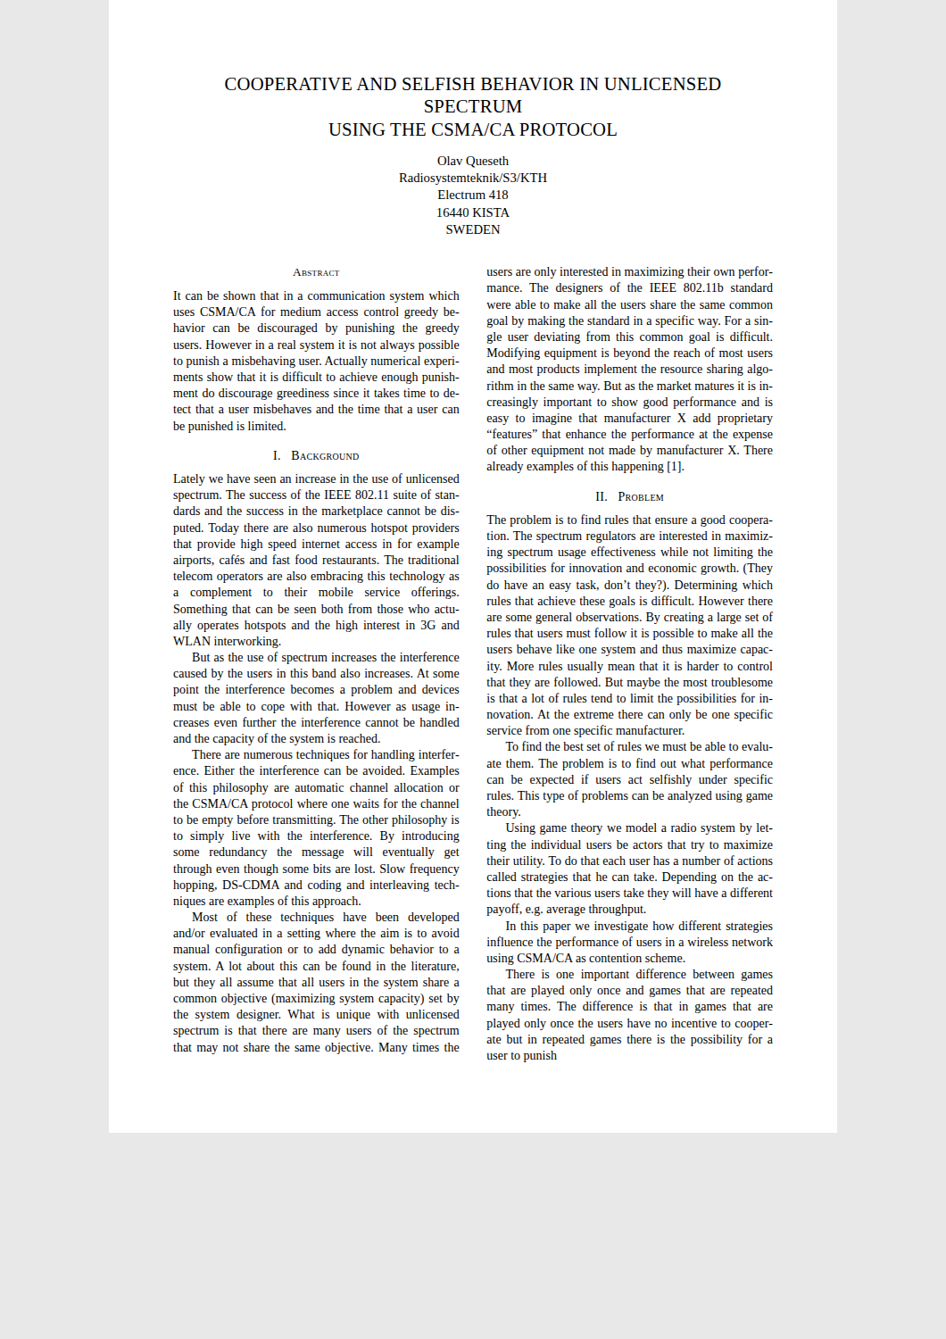COOPERATIVE AND SELFISH BEHAVIOR IN UNLICENSED SPECTRUM
USING THE CSMA/CA PROTOCOL
Olav Queseth
Radiosystemteknik/S3/KTH
Electrum 418
16440 KISTA
SWEDEN
Abstract
It can be shown that in a communication system which uses CSMA/CA for medium access control greedy behavior can be discouraged by punishing the greedy users. However in a real system it is not always possible to punish a misbehaving user. Actually numerical experiments show that it is difficult to achieve enough punishment do discourage greediness since it takes time to detect that a user misbehaves and the time that a user can be punished is limited.
I. Background
Lately we have seen an increase in the use of unlicensed spectrum. The success of the IEEE 802.11 suite of standards and the success in the marketplace cannot be disputed. Today there are also numerous hotspot providers that provide high speed internet access in for example airports, cafés and fast food restaurants. The traditional telecom operators are also embracing this technology as a complement to their mobile service offerings. Something that can be seen both from those who actually operates hotspots and the high interest in 3G and WLAN interworking.
But as the use of spectrum increases the interference caused by the users in this band also increases. At some point the interference becomes a problem and devices must be able to cope with that. However as usage increases even further the interference cannot be handled and the capacity of the system is reached.
There are numerous techniques for handling interference. Either the interference can be avoided. Examples of this philosophy are automatic channel allocation or the CSMA/CA protocol where one waits for the channel to be empty before transmitting. The other philosophy is to simply live with the interference. By introducing some redundancy the message will eventually get through even though some bits are lost. Slow frequency hopping, DS-CDMA and coding and interleaving techniques are examples of this approach.
Most of these techniques have been developed and/or evaluated in a setting where the aim is to avoid manual configuration or to add dynamic behavior to a system. A lot about this can be found in the literature, but they all assume that all users in the system share a common objective (maximizing system capacity) set by the system designer. What is unique with unlicensed spectrum is that there are many users of the spectrum that may not share the same objective. Many times the users are only interested in maximizing their own performance. The designers of the IEEE 802.11b standard were able to make all the users share the same common goal by making the standard in a specific way. For a single user deviating from this common goal is difficult. Modifying equipment is beyond the reach of most users and most products implement the resource sharing algorithm in the same way. But as the market matures it is increasingly important to show good performance and is easy to imagine that manufacturer X add proprietary “features” that enhance the performance at the expense of other equipment not made by manufacturer X. There already examples of this happening [1].
II. Problem
The problem is to find rules that ensure a good cooperation. The spectrum regulators are interested in maximizing spectrum usage effectiveness while not limiting the possibilities for innovation and economic growth. (They do have an easy task, don’t they?). Determining which rules that achieve these goals is difficult. However there are some general observations. By creating a large set of rules that users must follow it is possible to make all the users behave like one system and thus maximize capacity. More rules usually mean that it is harder to control that they are followed. But maybe the most troublesome is that a lot of rules tend to limit the possibilities for innovation. At the extreme there can only be one specific service from one specific manufacturer.
To find the best set of rules we must be able to evaluate them. The problem is to find out what performance can be expected if users act selfishly under specific rules. This type of problems can be analyzed using game theory.
Using game theory we model a radio system by letting the individual users be actors that try to maximize their utility. To do that each user has a number of actions called strategies that he can take. Depending on the actions that the various users take they will have a different payoff, e.g. average throughput.
In this paper we investigate how different strategies influence the performance of users in a wireless network using CSMA/CA as contention scheme.
There is one important difference between games that are played only once and games that are repeated many times. The difference is that in games that are played only once the users have no incentive to cooperate but in repeated games there is the possibility for a user to punish